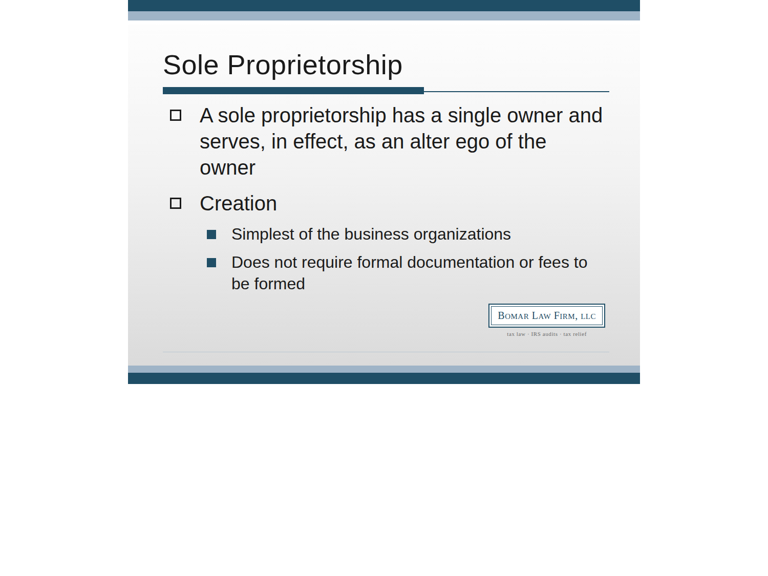Sole Proprietorship
A sole proprietorship has a single owner and serves, in effect, as an alter ego of the owner
Creation
Simplest of the business organizations
Does not require formal documentation or fees to be formed
BOMAR LAW FIRM, LLC
tax law · IRS audits · tax relief